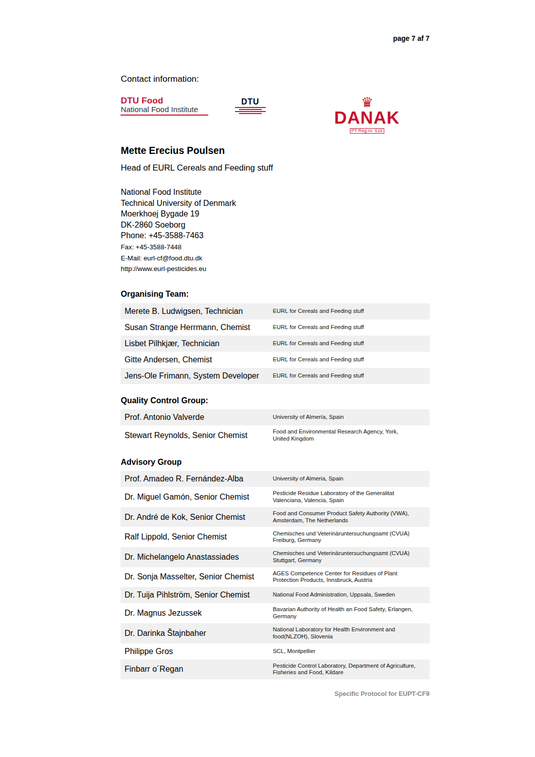page 7 af 7
Contact information:
DTU Food
National Food Institute
DTU
♛
DANAK
PT Reg.nr. 516
Mette Erecius Poulsen
Head of EURL Cereals and Feeding stuff
National Food Institute
Technical University of Denmark
Moerkhoej Bygade 19
DK-2860 Soeborg
Phone: +45-3588-7463
Fax: +45-3588-7448
E-Mail: eurl-cf@food.dtu.dk
http://www.eurl-pesticides.eu
Organising Team:
| Merete B. Ludwigsen, Technician | EURL for Cereals and Feeding stuff |
| Susan Strange Herrmann, Chemist | EURL for Cereals and Feeding stuff |
| Lisbet Pilhkjær, Technician | EURL for Cereals and Feeding stuff |
| Gitte Andersen, Chemist | EURL for Cereals and Feeding stuff |
| Jens-Ole Frimann, System Developer | EURL for Cereals and Feeding stuff |
Quality Control Group:
| Prof. Antonio Valverde | University of Almería, Spain |
| Stewart Reynolds, Senior Chemist | Food and Environmental Research Agency, York, United Kingdom |
Advisory Group
| Prof. Amadeo R. Fernández-Alba | University of Almeria, Spain |
| Dr. Miguel Gamón, Senior Chemist | Pesticide Residue Laboratory of the Generalitat Valenciana, Valencia, Spain |
| Dr. André de Kok, Senior Chemist | Food and Consumer Product Safety Authority (VWA), Amsterdam, The Netherlands |
| Ralf Lippold, Senior Chemist | Chemisches und Veterinäruntersuchungsamt (CVUA) Freiburg, Germany |
| Dr. Michelangelo Anastassiades | Chemisches und Veterinäruntersuchungsamt (CVUA) Stuttgart, Germany |
| Dr. Sonja Masselter, Senior Chemist | AGES Competence Center for Residues of Plant Protection Products, Innsbruck, Austria |
| Dr. Tuija Pihlström, Senior Chemist | National Food Administration, Uppsala, Sweden |
| Dr. Magnus Jezussek | Bavarian Authority of Health an Food Safety, Erlangen, Germany |
| Dr. Darinka Štajnbaher | National Laboratory for Health Environment and food(NLZOH), Slovenia |
| Philippe Gros | SCL, Montpellier |
| Finbarr o´Regan | Pesticide Control Laboratory, Department of Agriculture, Fisheries and Food, Kildare |
Specific Protocol for EUPT-CF9